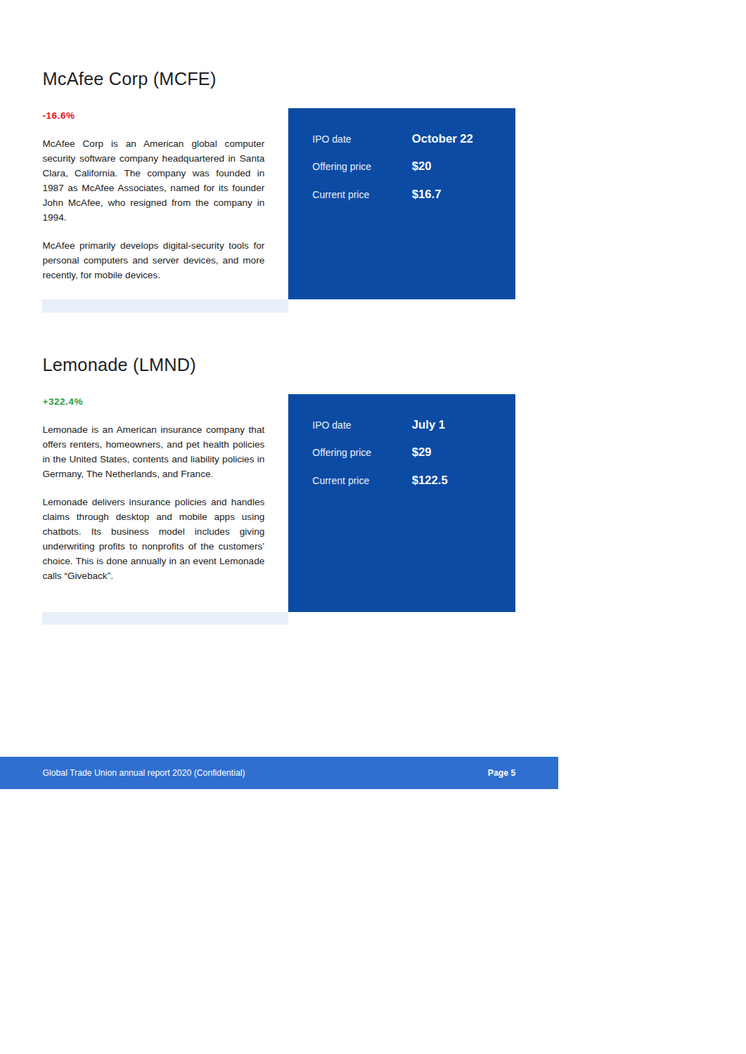McAfee Corp (MCFE)
-16.6%
McAfee Corp is an American global computer security software company headquartered in Santa Clara, California. The company was founded in 1987 as McAfee Associates, named for its founder John McAfee, who resigned from the company in 1994.
McAfee primarily develops digital-security tools for personal computers and server devices, and more recently, for mobile devices.
IPO date October 22
Offering price$20
Current price$16.7
Lemonade (LMND)
+322.4%
Lemonade is an American insurance company that offers renters, homeowners, and pet health policies in the United States, contents and liability policies in Germany, The Netherlands, and France.
Lemonade delivers insurance policies and handles claims through desktop and mobile apps using chatbots. Its business model includes giving underwriting profits to nonprofits of the customers’ choice. This is done annually in an event Lemonade calls “Giveback”.
IPO date July 1
Offering price$29
Current price$122.5
Global Trade Union annual report 2020 (Confidential) Page 5